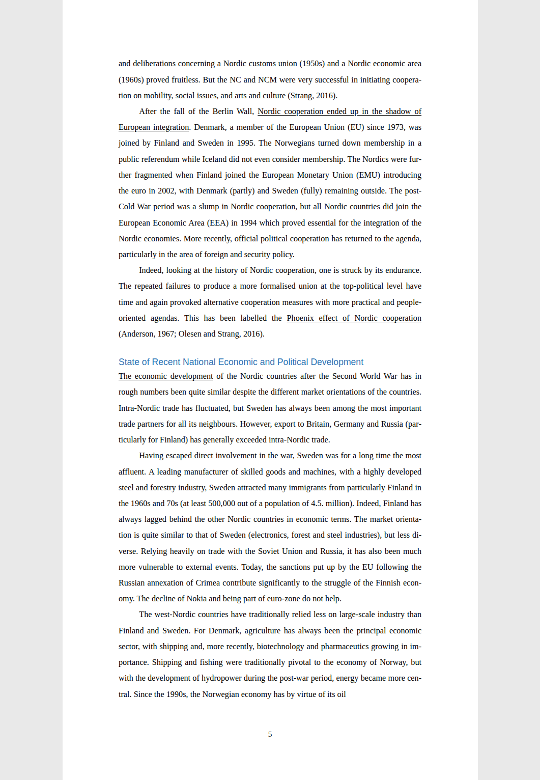and deliberations concerning a Nordic customs union (1950s) and a Nordic economic area (1960s) proved fruitless. But the NC and NCM were very successful in initiating cooperation on mobility, social issues, and arts and culture (Strang, 2016).
After the fall of the Berlin Wall, Nordic cooperation ended up in the shadow of European integration. Denmark, a member of the European Union (EU) since 1973, was joined by Finland and Sweden in 1995. The Norwegians turned down membership in a public referendum while Iceland did not even consider membership. The Nordics were further fragmented when Finland joined the European Monetary Union (EMU) introducing the euro in 2002, with Denmark (partly) and Sweden (fully) remaining outside. The post-Cold War period was a slump in Nordic cooperation, but all Nordic countries did join the European Economic Area (EEA) in 1994 which proved essential for the integration of the Nordic economies. More recently, official political cooperation has returned to the agenda, particularly in the area of foreign and security policy.
Indeed, looking at the history of Nordic cooperation, one is struck by its endurance. The repeated failures to produce a more formalised union at the top-political level have time and again provoked alternative cooperation measures with more practical and people-oriented agendas. This has been labelled the Phoenix effect of Nordic cooperation (Anderson, 1967; Olesen and Strang, 2016).
State of Recent National Economic and Political Development
The economic development of the Nordic countries after the Second World War has in rough numbers been quite similar despite the different market orientations of the countries. Intra-Nordic trade has fluctuated, but Sweden has always been among the most important trade partners for all its neighbours. However, export to Britain, Germany and Russia (particularly for Finland) has generally exceeded intra-Nordic trade.
Having escaped direct involvement in the war, Sweden was for a long time the most affluent. A leading manufacturer of skilled goods and machines, with a highly developed steel and forestry industry, Sweden attracted many immigrants from particularly Finland in the 1960s and 70s (at least 500,000 out of a population of 4.5. million). Indeed, Finland has always lagged behind the other Nordic countries in economic terms. The market orientation is quite similar to that of Sweden (electronics, forest and steel industries), but less diverse. Relying heavily on trade with the Soviet Union and Russia, it has also been much more vulnerable to external events. Today, the sanctions put up by the EU following the Russian annexation of Crimea contribute significantly to the struggle of the Finnish economy. The decline of Nokia and being part of euro-zone do not help.
The west-Nordic countries have traditionally relied less on large-scale industry than Finland and Sweden. For Denmark, agriculture has always been the principal economic sector, with shipping and, more recently, biotechnology and pharmaceutics growing in importance. Shipping and fishing were traditionally pivotal to the economy of Norway, but with the development of hydropower during the post-war period, energy became more central. Since the 1990s, the Norwegian economy has by virtue of its oil
5